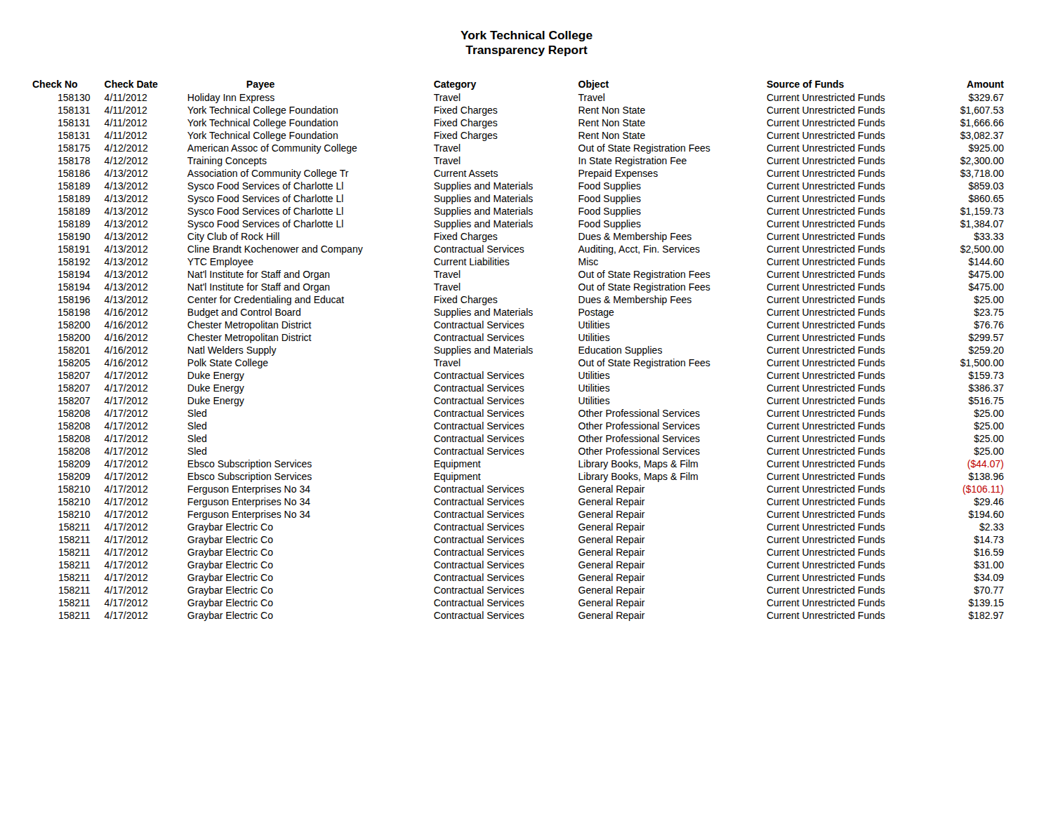York Technical College
Transparency Report
| Check No | Check Date | Payee | Category | Object | Source of Funds | Amount |
| --- | --- | --- | --- | --- | --- | --- |
| 158130 | 4/11/2012 | Holiday Inn Express | Travel | Travel | Current Unrestricted Funds | $329.67 |
| 158131 | 4/11/2012 | York Technical College Foundation | Fixed Charges | Rent Non State | Current Unrestricted Funds | $1,607.53 |
| 158131 | 4/11/2012 | York Technical College Foundation | Fixed Charges | Rent Non State | Current Unrestricted Funds | $1,666.66 |
| 158131 | 4/11/2012 | York Technical College Foundation | Fixed Charges | Rent Non State | Current Unrestricted Funds | $3,082.37 |
| 158175 | 4/12/2012 | American Assoc of Community College | Travel | Out of State Registration Fees | Current Unrestricted Funds | $925.00 |
| 158178 | 4/12/2012 | Training Concepts | Travel | In State Registration Fee | Current Unrestricted Funds | $2,300.00 |
| 158186 | 4/13/2012 | Association of Community College Tr | Current Assets | Prepaid Expenses | Current Unrestricted Funds | $3,718.00 |
| 158189 | 4/13/2012 | Sysco Food Services of Charlotte Ll | Supplies and Materials | Food Supplies | Current Unrestricted Funds | $859.03 |
| 158189 | 4/13/2012 | Sysco Food Services of Charlotte Ll | Supplies and Materials | Food Supplies | Current Unrestricted Funds | $860.65 |
| 158189 | 4/13/2012 | Sysco Food Services of Charlotte Ll | Supplies and Materials | Food Supplies | Current Unrestricted Funds | $1,159.73 |
| 158189 | 4/13/2012 | Sysco Food Services of Charlotte Ll | Supplies and Materials | Food Supplies | Current Unrestricted Funds | $1,384.07 |
| 158190 | 4/13/2012 | City Club of Rock Hill | Fixed Charges | Dues & Membership Fees | Current Unrestricted Funds | $33.33 |
| 158191 | 4/13/2012 | Cline Brandt Kochenower and Company | Contractual Services | Auditing, Acct, Fin. Services | Current Unrestricted Funds | $2,500.00 |
| 158192 | 4/13/2012 | YTC Employee | Current Liabilities | Misc | Current Unrestricted Funds | $144.60 |
| 158194 | 4/13/2012 | Nat'l Institute for Staff and Organ | Travel | Out of State Registration Fees | Current Unrestricted Funds | $475.00 |
| 158194 | 4/13/2012 | Nat'l Institute for Staff and Organ | Travel | Out of State Registration Fees | Current Unrestricted Funds | $475.00 |
| 158196 | 4/13/2012 | Center for Credentialing and Educat | Fixed Charges | Dues & Membership Fees | Current Unrestricted Funds | $25.00 |
| 158198 | 4/16/2012 | Budget and Control Board | Supplies and Materials | Postage | Current Unrestricted Funds | $23.75 |
| 158200 | 4/16/2012 | Chester Metropolitan District | Contractual Services | Utilities | Current Unrestricted Funds | $76.76 |
| 158200 | 4/16/2012 | Chester Metropolitan District | Contractual Services | Utilities | Current Unrestricted Funds | $299.57 |
| 158201 | 4/16/2012 | Natl Welders Supply | Supplies and Materials | Education Supplies | Current Unrestricted Funds | $259.20 |
| 158205 | 4/16/2012 | Polk State College | Travel | Out of State Registration Fees | Current Unrestricted Funds | $1,500.00 |
| 158207 | 4/17/2012 | Duke Energy | Contractual Services | Utilities | Current Unrestricted Funds | $159.73 |
| 158207 | 4/17/2012 | Duke Energy | Contractual Services | Utilities | Current Unrestricted Funds | $386.37 |
| 158207 | 4/17/2012 | Duke Energy | Contractual Services | Utilities | Current Unrestricted Funds | $516.75 |
| 158208 | 4/17/2012 | Sled | Contractual Services | Other Professional Services | Current Unrestricted Funds | $25.00 |
| 158208 | 4/17/2012 | Sled | Contractual Services | Other Professional Services | Current Unrestricted Funds | $25.00 |
| 158208 | 4/17/2012 | Sled | Contractual Services | Other Professional Services | Current Unrestricted Funds | $25.00 |
| 158208 | 4/17/2012 | Sled | Contractual Services | Other Professional Services | Current Unrestricted Funds | $25.00 |
| 158209 | 4/17/2012 | Ebsco Subscription Services | Equipment | Library Books, Maps & Film | Current Unrestricted Funds | ($44.07) |
| 158209 | 4/17/2012 | Ebsco Subscription Services | Equipment | Library Books, Maps & Film | Current Unrestricted Funds | $138.96 |
| 158210 | 4/17/2012 | Ferguson Enterprises No 34 | Contractual Services | General Repair | Current Unrestricted Funds | ($106.11) |
| 158210 | 4/17/2012 | Ferguson Enterprises No 34 | Contractual Services | General Repair | Current Unrestricted Funds | $29.46 |
| 158210 | 4/17/2012 | Ferguson Enterprises No 34 | Contractual Services | General Repair | Current Unrestricted Funds | $194.60 |
| 158211 | 4/17/2012 | Graybar Electric Co | Contractual Services | General Repair | Current Unrestricted Funds | $2.33 |
| 158211 | 4/17/2012 | Graybar Electric Co | Contractual Services | General Repair | Current Unrestricted Funds | $14.73 |
| 158211 | 4/17/2012 | Graybar Electric Co | Contractual Services | General Repair | Current Unrestricted Funds | $16.59 |
| 158211 | 4/17/2012 | Graybar Electric Co | Contractual Services | General Repair | Current Unrestricted Funds | $31.00 |
| 158211 | 4/17/2012 | Graybar Electric Co | Contractual Services | General Repair | Current Unrestricted Funds | $34.09 |
| 158211 | 4/17/2012 | Graybar Electric Co | Contractual Services | General Repair | Current Unrestricted Funds | $70.77 |
| 158211 | 4/17/2012 | Graybar Electric Co | Contractual Services | General Repair | Current Unrestricted Funds | $139.15 |
| 158211 | 4/17/2012 | Graybar Electric Co | Contractual Services | General Repair | Current Unrestricted Funds | $182.97 |